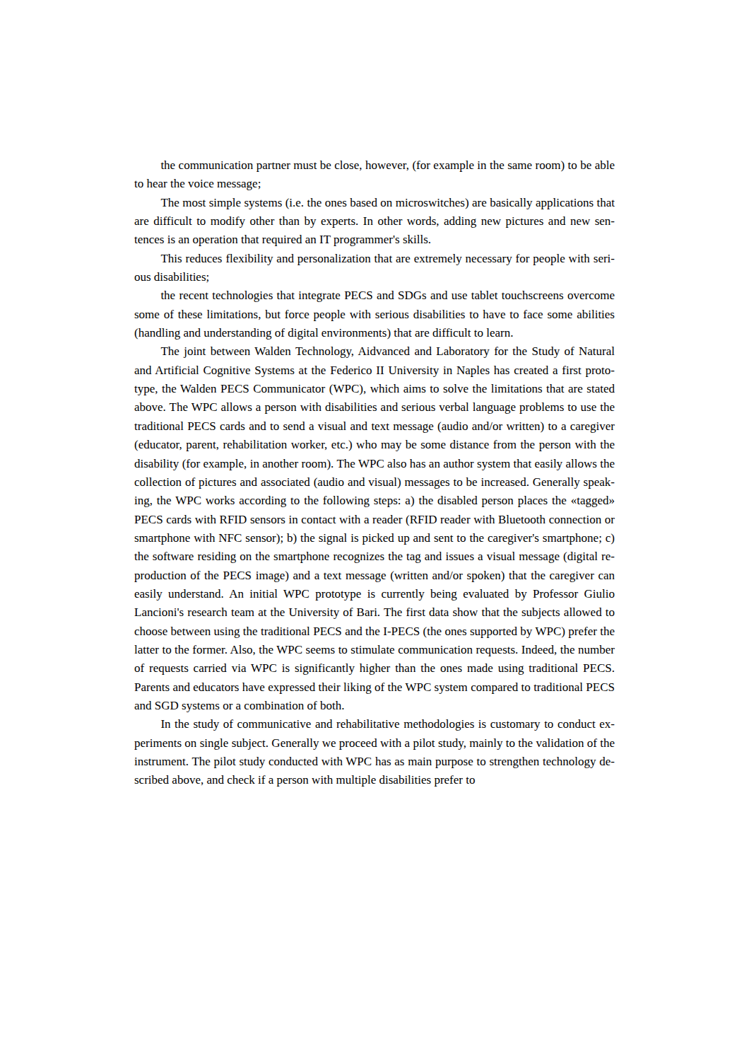the communication partner must be close, however, (for example in the same room) to be able to hear the voice message;
The most simple systems (i.e. the ones based on microswitches) are basically applications that are difficult to modify other than by experts. In other words, adding new pictures and new sentences is an operation that required an IT programmer's skills.
This reduces flexibility and personalization that are extremely necessary for people with serious disabilities;
the recent technologies that integrate PECS and SDGs and use tablet touchscreens overcome some of these limitations, but force people with serious disabilities to have to face some abilities (handling and understanding of digital environments) that are difficult to learn.
The joint between Walden Technology, Aidvanced and Laboratory for the Study of Natural and Artificial Cognitive Systems at the Federico II University in Naples has created a first prototype, the Walden PECS Communicator (WPC), which aims to solve the limitations that are stated above. The WPC allows a person with disabilities and serious verbal language problems to use the traditional PECS cards and to send a visual and text message (audio and/or written) to a caregiver (educator, parent, rehabilitation worker, etc.) who may be some distance from the person with the disability (for example, in another room). The WPC also has an author system that easily allows the collection of pictures and associated (audio and visual) messages to be increased. Generally speaking, the WPC works according to the following steps: a) the disabled person places the «tagged» PECS cards with RFID sensors in contact with a reader (RFID reader with Bluetooth connection or smartphone with NFC sensor); b) the signal is picked up and sent to the caregiver's smartphone; c) the software residing on the smartphone recognizes the tag and issues a visual message (digital reproduction of the PECS image) and a text message (written and/or spoken) that the caregiver can easily understand. An initial WPC prototype is currently being evaluated by Professor Giulio Lancioni's research team at the University of Bari. The first data show that the subjects allowed to choose between using the traditional PECS and the I-PECS (the ones supported by WPC) prefer the latter to the former. Also, the WPC seems to stimulate communication requests. Indeed, the number of requests carried via WPC is significantly higher than the ones made using traditional PECS. Parents and educators have expressed their liking of the WPC system compared to traditional PECS and SGD systems or a combination of both.
In the study of communicative and rehabilitative methodologies is customary to conduct experiments on single subject. Generally we proceed with a pilot study, mainly to the validation of the instrument. The pilot study conducted with WPC has as main purpose to strengthen technology described above, and check if a person with multiple disabilities prefer to